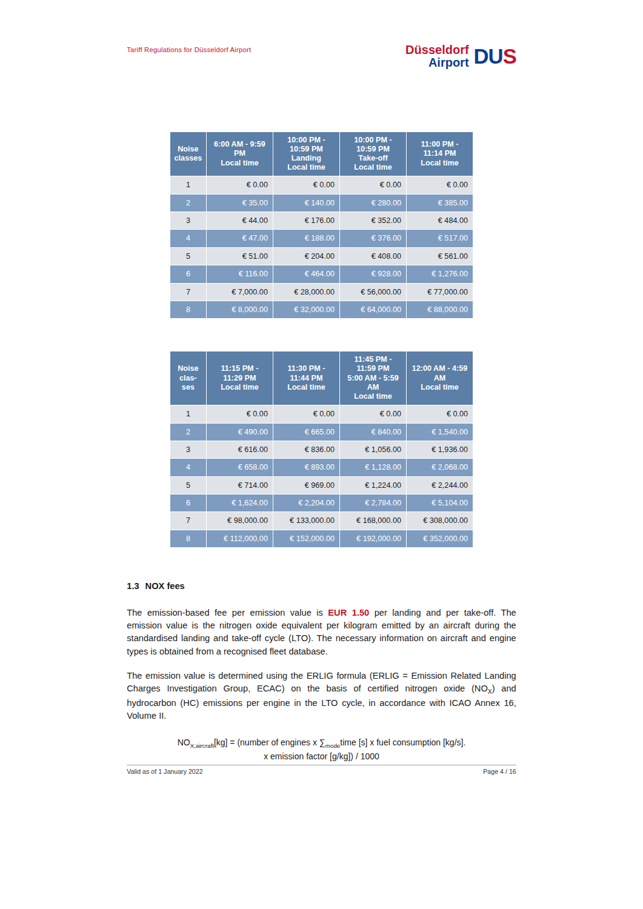Tariff Regulations for Düsseldorf Airport
Düsseldorf
Airport
DUS
| Noise classes | 6:00 AM - 9:59 PM Local time | 10:00 PM - 10:59 PM Landing Local time | 10:00 PM - 10:59 PM Take-off Local time | 11:00 PM - 11:14 PM Local time |
| --- | --- | --- | --- | --- |
| 1 | € 0.00 | € 0.00 | € 0.00 | € 0.00 |
| 2 | € 35.00 | € 140.00 | € 280.00 | € 385.00 |
| 3 | € 44.00 | € 176.00 | € 352.00 | € 484.00 |
| 4 | € 47.00 | € 188.00 | € 376.00 | € 517.00 |
| 5 | € 51.00 | € 204.00 | € 408.00 | € 561.00 |
| 6 | € 116.00 | € 464.00 | € 928.00 | € 1,276.00 |
| 7 | € 7,000.00 | € 28,000.00 | € 56,000.00 | € 77,000.00 |
| 8 | € 8,000.00 | € 32,000.00 | € 64,000.00 | € 88,000.00 |
| Noise clas- ses | 11:15 PM - 11:29 PM Local time | 11:30 PM - 11:44 PM Local time | 11:45 PM - 11:59 PM 5:00 AM - 5:59 AM Local time | 12:00 AM - 4:59 AM Local time |
| --- | --- | --- | --- | --- |
| 1 | € 0.00 | € 0.00 | € 0.00 | € 0.00 |
| 2 | € 490.00 | € 665.00 | € 840.00 | € 1,540.00 |
| 3 | € 616.00 | € 836.00 | € 1,056.00 | € 1,936.00 |
| 4 | € 658.00 | € 893.00 | € 1,128.00 | € 2,068.00 |
| 5 | € 714.00 | € 969.00 | € 1,224.00 | € 2,244.00 |
| 6 | € 1,624.00 | € 2,204.00 | € 2,784.00 | € 5,104.00 |
| 7 | € 98,000.00 | € 133,000.00 | € 168,000.00 | € 308,000.00 |
| 8 | € 112,000.00 | € 152,000.00 | € 192,000.00 | € 352,000.00 |
1.3 NOX fees
The emission-based fee per emission value is EUR 1.50 per landing and per take-off. The emission value is the nitrogen oxide equivalent per kilogram emitted by an aircraft during the standardised landing and take-off cycle (LTO). The necessary information on aircraft and engine types is obtained from a recognised fleet database.
The emission value is determined using the ERLIG formula (ERLIG = Emission Related Landing Charges Investigation Group, ECAC) on the basis of certified nitrogen oxide (NOX) and hydrocarbon (HC) emissions per engine in the LTO cycle, in accordance with ICAO Annex 16, Volume II.
NOX,aircraft[kg] = (number of engines x ∑modetime [s] x fuel consumption [kg/s]. x emission factor [g/kg]) / 1000
Valid as of 1 January 2022
Page 4 / 16